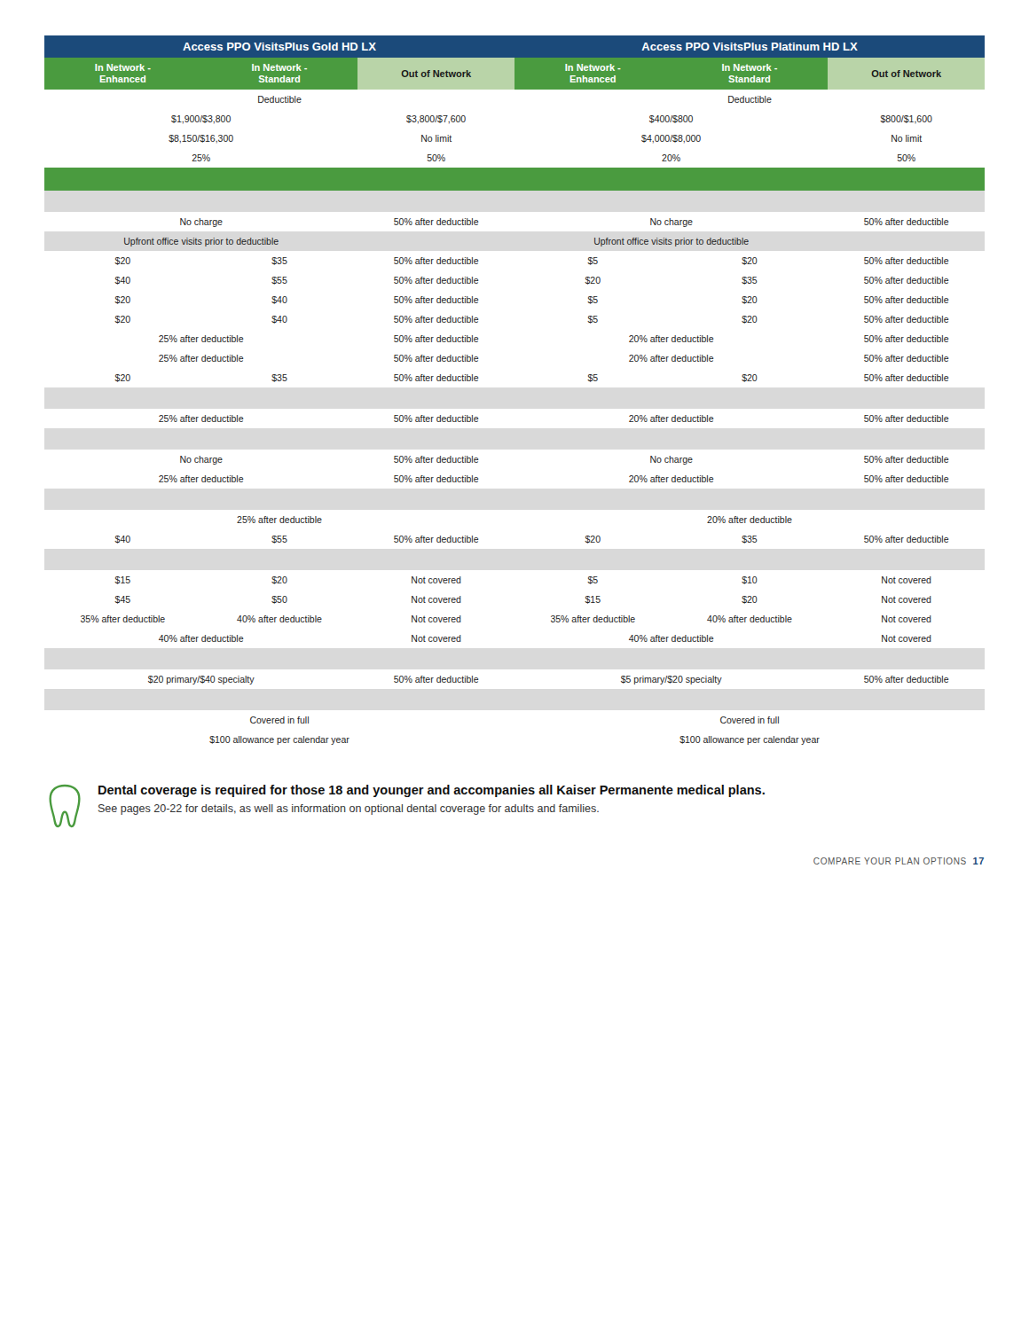| Access PPO VisitsPlus Gold HD LX | Access PPO VisitsPlus Platinum HD LX |
| --- | --- |
| In Network - Enhanced | In Network - Standard | Out of Network | In Network - Enhanced | In Network - Standard | Out of Network |
| Deductible | Deductible |
| $1,900/$3,800 | $3,800/$7,600 | $400/$800 | $800/$1,600 |
| $8,150/$16,300 | No limit | $4,000/$8,000 | No limit |
| 25% | 50% | 20% | 50% |
| No charge | 50% after deductible | No charge | 50% after deductible |
| Upfront office visits prior to deductible | | Upfront office visits prior to deductible | |
| $20 | $35 | 50% after deductible | $5 | $20 | 50% after deductible |
| $40 | $55 | 50% after deductible | $20 | $35 | 50% after deductible |
| $20 | $40 | 50% after deductible | $5 | $20 | 50% after deductible |
| $20 | $40 | 50% after deductible | $5 | $20 | 50% after deductible |
| 25% after deductible | 50% after deductible | 20% after deductible | 50% after deductible |
| 25% after deductible | 50% after deductible | 20% after deductible | 50% after deductible |
| $20 | $35 | 50% after deductible | $5 | $20 | 50% after deductible |
| 25% after deductible | 50% after deductible | 20% after deductible | 50% after deductible |
| No charge | 50% after deductible | No charge | 50% after deductible |
| 25% after deductible | 50% after deductible | 20% after deductible | 50% after deductible |
| 25% after deductible | 20% after deductible |
| $40 | $55 | 50% after deductible | $20 | $35 | 50% after deductible |
| $15 | $20 | Not covered | $5 | $10 | Not covered |
| $45 | $50 | Not covered | $15 | $20 | Not covered |
| 35% after deductible | 40% after deductible | Not covered | 35% after deductible | 40% after deductible | Not covered |
| 40% after deductible | Not covered | 40% after deductible | Not covered |
| $20 primary/$40 specialty | 50% after deductible | $5 primary/$20 specialty | 50% after deductible |
| Covered in full | Covered in full |
| $100 allowance per calendar year | $100 allowance per calendar year |
Dental coverage is required for those 18 and younger and accompanies all Kaiser Permanente medical plans.
See pages 20-22 for details, as well as information on optional dental coverage for adults and families.
COMPARE YOUR PLAN OPTIONS 17